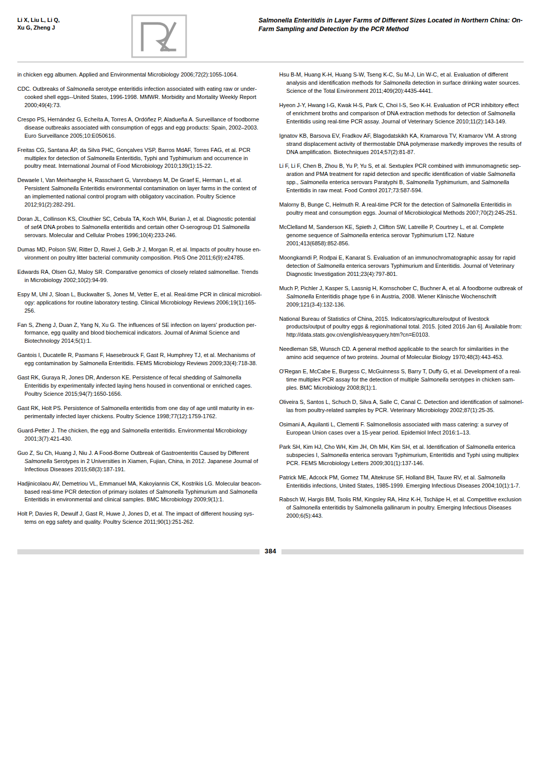Li X, Liu L, Li Q,
Xu G, Zheng J
Salmonella Enteritidis in Layer Farms of Different Sizes Located in Northern China: On-Farm Sampling and Detection by the PCR Method
in chicken egg albumen. Applied and Environmental Microbiology 2006;72(2):1055-1064.
CDC. Outbreaks of Salmonella serotype enteritidis infection associated with eating raw or undercooked shell eggs--United States, 1996-1998. MMWR. Morbidity and Mortality Weekly Report 2000;49(4):73.
Crespo PS, Hernández G, Echeíta A, Torres A, Ordóñez P, Aladueña A. Surveillance of foodborne disease outbreaks associated with consumption of eggs and egg products: Spain, 2002–2003. Euro Surveillance 2005;10:E050616.
Freitas CG, Santana ÂP, da Silva PHC, Gonçalves VSP, Barros MdAF, Torres FAG, et al. PCR multiplex for detection of Salmonella Enteritidis, Typhi and Typhimurium and occurrence in poultry meat. International Journal of Food Microbiology 2010;139(1):15-22.
Dewaele I, Van Meirhaeghe H, Rasschaert G, Vanrobaeys M, De Graef E, Herman L, et al. Persistent Salmonella Enteritidis environmental contamination on layer farms in the context of an implemented national control program with obligatory vaccination. Poultry Science 2012;91(2):282-291.
Doran JL, Collinson KS, Clouthier SC, Cebula TA, Koch WH, Burian J, et al. Diagnostic potential of sefA DNA probes to Salmonella enteritidis and certain other O-serogroup D1 Salmonella serovars. Molecular and Cellular Probes 1996;10(4):233-246.
Dumas MD, Polson SW, Ritter D, Ravel J, Gelb Jr J, Morgan R, et al. Impacts of poultry house environment on poultry litter bacterial community composition. PloS One 2011;6(9):e24785.
Edwards RA, Olsen GJ, Maloy SR. Comparative genomics of closely related salmonellae. Trends in Microbiology 2002;10(2):94-99.
Espy M, Uhl J, Sloan L, Buckwalter S, Jones M, Vetter E, et al. Real-time PCR in clinical microbiology: applications for routine laboratory testing. Clinical Microbiology Reviews 2006;19(1):165-256.
Fan S, Zheng J, Duan Z, Yang N, Xu G. The influences of SE infection on layers' production performance, egg quality and blood biochemical indicators. Journal of Animal Science and Biotechnology 2014;5(1):1.
Gantois I, Ducatelle R, Pasmans F, Haesebrouck F, Gast R, Humphrey TJ, et al. Mechanisms of egg contamination by Salmonella Enteritidis. FEMS Microbiology Reviews 2009;33(4):718-38.
Gast RK, Guraya R, Jones DR, Anderson KE. Persistence of fecal shedding of Salmonella Enteritidis by experimentally infected laying hens housed in conventional or enriched cages. Poultry Science 2015;94(7):1650-1656.
Gast RK, Holt PS. Persistence of Salmonella enteritidis from one day of age until maturity in experimentally infected layer chickens. Poultry Science 1998;77(12):1759-1762.
Guard-Petter J. The chicken, the egg and Salmonella enteritidis. Environmental Microbiology 2001;3(7):421-430.
Guo Z, Su Ch, Huang J, Niu J. A Food-Borne Outbreak of Gastroenteritis Caused by Different Salmonella Serotypes in 2 Universities in Xiamen, Fujian, China, in 2012. Japanese Journal of Infectious Diseases 2015;68(3):187-191.
Hadjinicolaou AV, Demetriou VL, Emmanuel MA, Kakoyiannis CK, Kostrikis LG. Molecular beacon-based real-time PCR detection of primary isolates of Salmonella Typhimurium and Salmonella Enteritidis in environmental and clinical samples. BMC Microbiology 2009;9(1):1.
Holt P, Davies R, Dewulf J, Gast R, Huwe J, Jones D, et al. The impact of different housing systems on egg safety and quality. Poultry Science 2011;90(1):251-262.
Hsu B-M, Huang K-H, Huang S-W, Tseng K-C, Su M-J, Lin W-C, et al. Evaluation of different analysis and identification methods for Salmonella detection in surface drinking water sources. Science of the Total Environment 2011;409(20):4435-4441.
Hyeon J-Y, Hwang I-G, Kwak H-S, Park C, Choi I-S, Seo K-H. Evaluation of PCR inhibitory effect of enrichment broths and comparison of DNA extraction methods for detection of Salmonella Enteritidis using real-time PCR assay. Journal of Veterinary Science 2010;11(2):143-149.
Ignatov KB, Barsova EV, Fradkov AF, Blagodatskikh KA, Kramarova TV, Kramarov VM. A strong strand displacement activity of thermostable DNA polymerase markedly improves the results of DNA amplification. Biotechniques 2014;57(2):81-87.
Li F, Li F, Chen B, Zhou B, Yu P, Yu S, et al. Sextuplex PCR combined with immunomagnetic separation and PMA treatment for rapid detection and specific identification of viable Salmonella spp., Salmonella enterica serovars Paratyphi B, Salmonella Typhimurium, and Salmonella Enteritidis in raw meat. Food Control 2017;73:587-594.
Malorny B, Bunge C, Helmuth R. A real-time PCR for the detection of Salmonella Enteritidis in poultry meat and consumption eggs. Journal of Microbiological Methods 2007;70(2):245-251.
McClelland M, Sanderson KE, Spieth J, Clifton SW, Latreille P, Courtney L, et al. Complete genome sequence of Salmonella enterica serovar Typhimurium LT2. Nature 2001;413(6858):852-856.
Moongkarndi P, Rodpai E, Kanarat S. Evaluation of an immunochromatographic assay for rapid detection of Salmonella enterica serovars Typhimurium and Enteritidis. Journal of Veterinary Diagnostic Investigation 2011;23(4):797-801.
Much P, Pichler J, Kasper S, Lassnig H, Kornschober C, Buchner A, et al. A foodborne outbreak of Salmonella Enteritidis phage type 6 in Austria, 2008. Wiener Klinische Wochenschrift 2009;121(3-4):132-136.
National Bureau of Statistics of China, 2015. Indicators/agriculture/output of livestock products/output of poultry eggs & region/national total. 2015. [cited 2016 Jan 6]. Available from: http://data.stats.gov.cn/english/easyquery.htm?cn=E0103.
Needleman SB, Wunsch CD. A general method applicable to the search for similarities in the amino acid sequence of two proteins. Journal of Molecular Biology 1970;48(3):443-453.
O'Regan E, McCabe E, Burgess C, McGuinness S, Barry T, Duffy G, et al. Development of a real-time multiplex PCR assay for the detection of multiple Salmonella serotypes in chicken samples. BMC Microbiology 2008;8(1):1.
Oliveira S, Santos L, Schuch D, Silva A, Salle C, Canal C. Detection and identification of salmonellas from poultry-related samples by PCR. Veterinary Microbiology 2002;87(1):25-35.
Osimani A, Aquilanti L, Clementi F. Salmonellosis associated with mass catering: a survey of European Union cases over a 15-year period. Epidemiol Infect 2016:1–13.
Park SH, Kim HJ, Cho WH, Kim JH, Oh MH, Kim SH, et al. Identification of Salmonella enterica subspecies I, Salmonella enterica serovars Typhimurium, Enteritidis and Typhi using multiplex PCR. FEMS Microbiology Letters 2009;301(1):137-146.
Patrick ME, Adcock PM, Gomez TM, Altekruse SF, Holland BH, Tauxe RV, et al. Salmonella Enteritidis infections, United States, 1985-1999. Emerging Infectious Diseases 2004;10(1):1-7.
Rabsch W, Hargis BM, Tsolis RM, Kingsley RA, Hinz K-H, Tschäpe H, et al. Competitive exclusion of Salmonella enteritidis by Salmonella gallinarum in poultry. Emerging Infectious Diseases 2000;6(5):443.
384